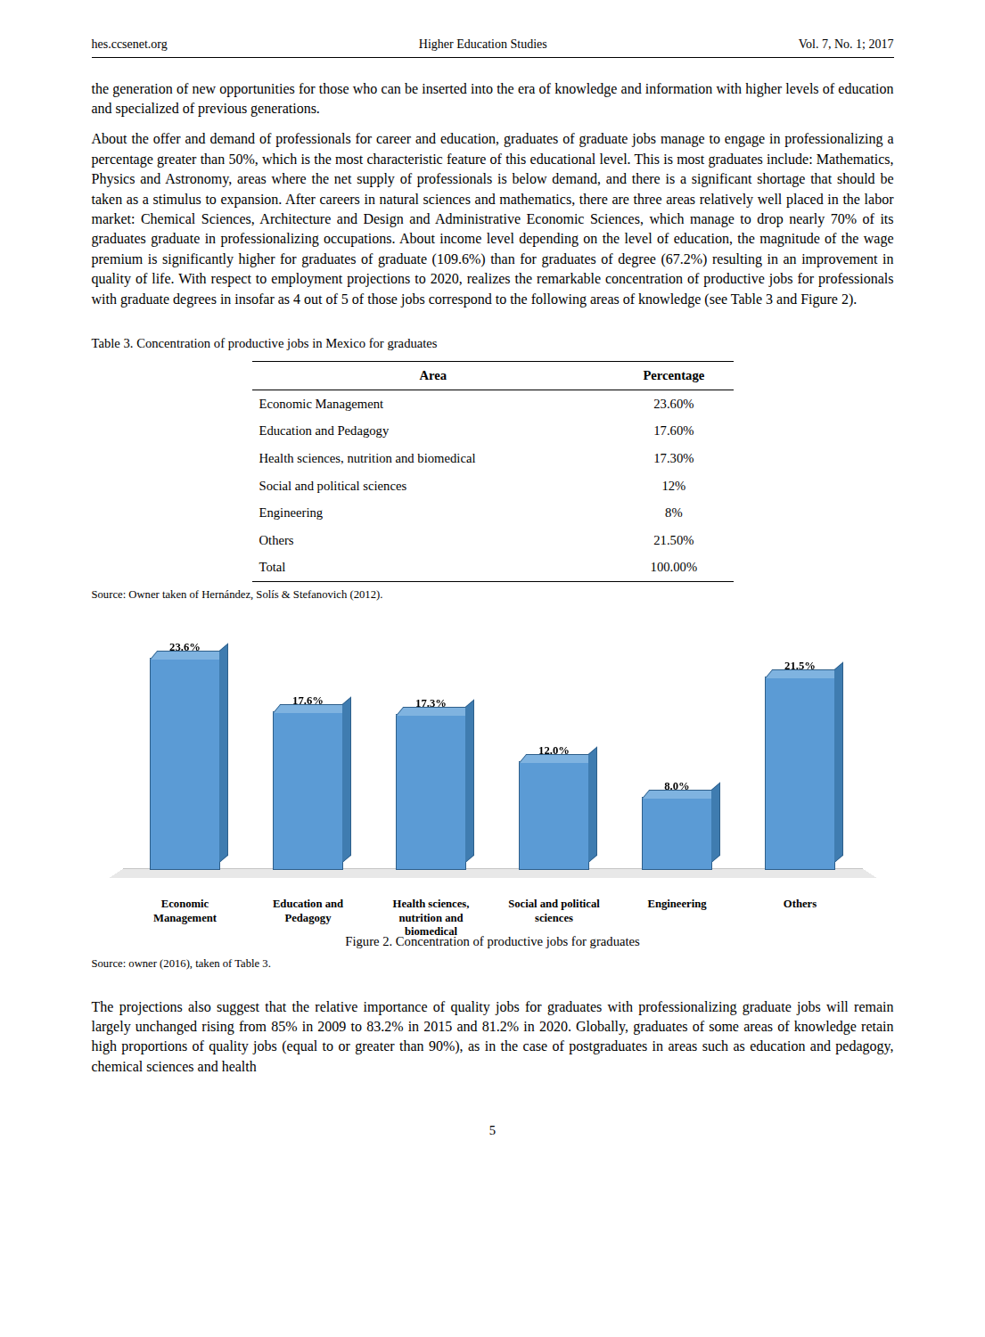hes.ccsenet.org
Higher Education Studies
Vol. 7, No. 1; 2017
the generation of new opportunities for those who can be inserted into the era of knowledge and information with higher levels of education and specialized of previous generations.
About the offer and demand of professionals for career and education, graduates of graduate jobs manage to engage in professionalizing a percentage greater than 50%, which is the most characteristic feature of this educational level. This is most graduates include: Mathematics, Physics and Astronomy, areas where the net supply of professionals is below demand, and there is a significant shortage that should be taken as a stimulus to expansion. After careers in natural sciences and mathematics, there are three areas relatively well placed in the labor market: Chemical Sciences, Architecture and Design and Administrative Economic Sciences, which manage to drop nearly 70% of its graduates graduate in professionalizing occupations. About income level depending on the level of education, the magnitude of the wage premium is significantly higher for graduates of graduate (109.6%) than for graduates of degree (67.2%) resulting in an improvement in quality of life. With respect to employment projections to 2020, realizes the remarkable concentration of productive jobs for professionals with graduate degrees in insofar as 4 out of 5 of those jobs correspond to the following areas of knowledge (see Table 3 and Figure 2).
Table 3. Concentration of productive jobs in Mexico for graduates
| Area | Percentage |
| --- | --- |
| Economic Management | 23.60% |
| Education and Pedagogy | 17.60% |
| Health sciences, nutrition and biomedical | 17.30% |
| Social and political sciences | 12% |
| Engineering | 8% |
| Others | 21.50% |
| Total | 100.00% |
Source: Owner taken of Hernández, Solís & Stefanovich (2012).
23.6%
17.6%
17.3%
12.0%
8.0%
21.5%
Economic Management
Education and Pedagogy
Health sciences, nutrition and biomedical
Social and political sciences
Engineering
Others
Figure 2. Concentration of productive jobs for graduates
Source: owner (2016), taken of Table 3.
The projections also suggest that the relative importance of quality jobs for graduates with professionalizing graduate jobs will remain largely unchanged rising from 85% in 2009 to 83.2% in 2015 and 81.2% in 2020. Globally, graduates of some areas of knowledge retain high proportions of quality jobs (equal to or greater than 90%), as in the case of postgraduates in areas such as education and pedagogy, chemical sciences and health
5